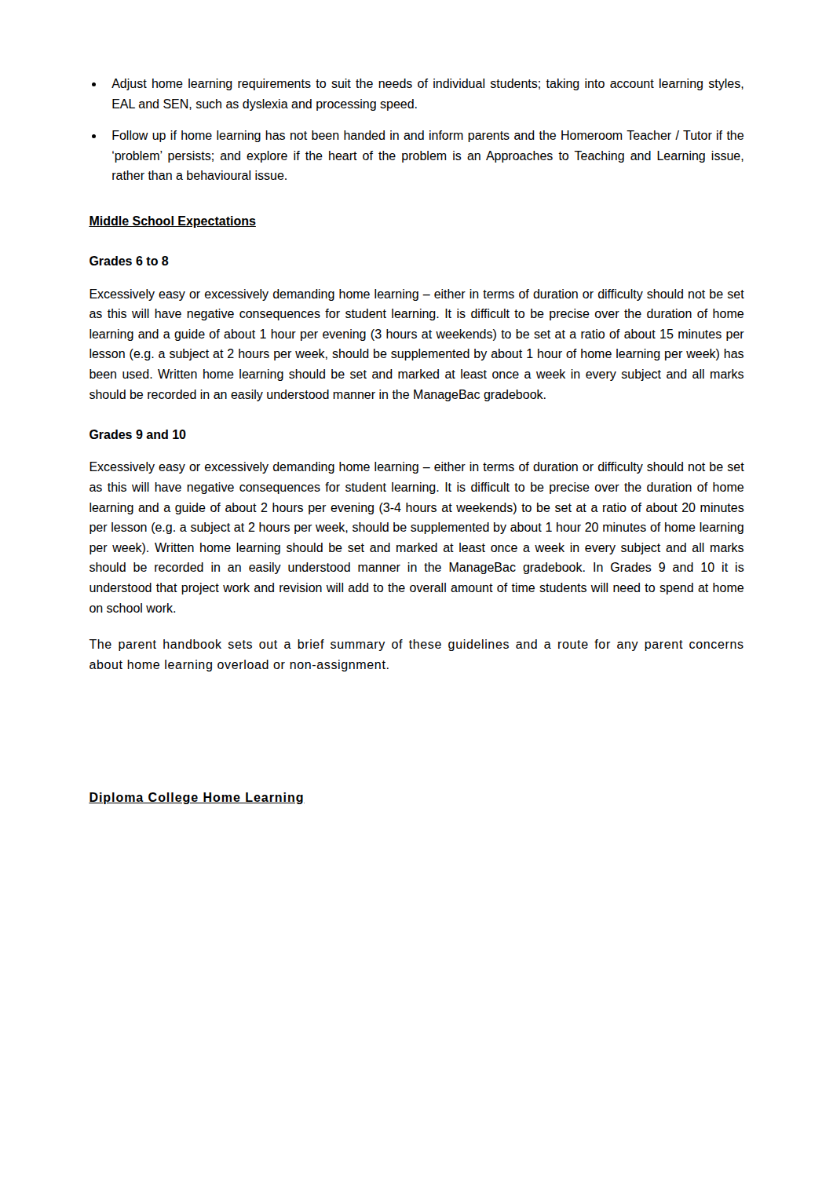Adjust home learning requirements to suit the needs of individual students; taking into account learning styles, EAL and SEN, such as dyslexia and processing speed.
Follow up if home learning has not been handed in and inform parents and the Homeroom Teacher / Tutor if the ‘problem’ persists; and explore if the heart of the problem is an Approaches to Teaching and Learning issue, rather than a behavioural issue.
Middle School Expectations
Grades 6 to 8
Excessively easy or excessively demanding home learning – either in terms of duration or difficulty should not be set as this will have negative consequences for student learning. It is difficult to be precise over the duration of home learning and a guide of about 1 hour per evening (3 hours at weekends) to be set at a ratio of about 15 minutes per lesson (e.g. a subject at 2 hours per week, should be supplemented by about 1 hour of home learning per week) has been used. Written home learning should be set and marked at least once a week in every subject and all marks should be recorded in an easily understood manner in the ManageBac gradebook.
Grades 9 and 10
Excessively easy or excessively demanding home learning – either in terms of duration or difficulty should not be set as this will have negative consequences for student learning. It is difficult to be precise over the duration of home learning and a guide of about 2 hours per evening (3-4 hours at weekends) to be set at a ratio of about 20 minutes per lesson (e.g. a subject at 2 hours per week, should be supplemented by about 1 hour 20 minutes of home learning per week). Written home learning should be set and marked at least once a week in every subject and all marks should be recorded in an easily understood manner in the ManageBac gradebook. In Grades 9 and 10 it is understood that project work and revision will add to the overall amount of time students will need to spend at home on school work.
The parent handbook sets out a brief summary of these guidelines and a route for any parent concerns about home learning overload or non-assignment.
Diploma College Home Learning